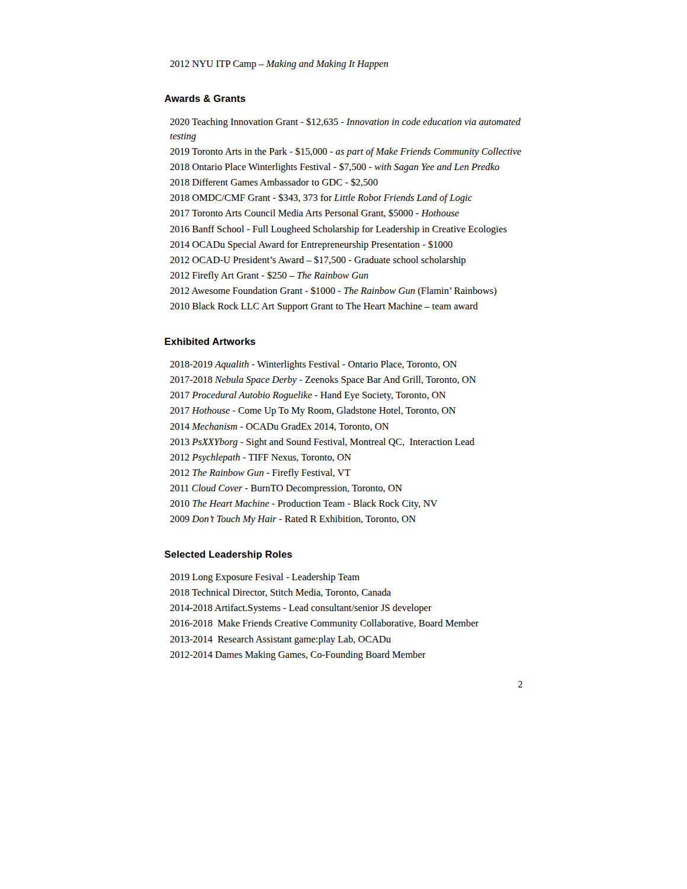2012 NYU ITP Camp – Making and Making It Happen
Awards & Grants
2020 Teaching Innovation Grant - $12,635 - Innovation in code education via automated testing
2019 Toronto Arts in the Park - $15,000 - as part of Make Friends Community Collective
2018 Ontario Place Winterlights Festival - $7,500 - with Sagan Yee and Len Predko
2018 Different Games Ambassador to GDC - $2,500
2018 OMDC/CMF Grant - $343, 373 for Little Robot Friends Land of Logic
2017 Toronto Arts Council Media Arts Personal Grant, $5000 - Hothouse
2016 Banff School - Full Lougheed Scholarship for Leadership in Creative Ecologies
2014 OCADu Special Award for Entrepreneurship Presentation - $1000
2012 OCAD-U President’s Award – $17,500 - Graduate school scholarship
2012 Firefly Art Grant - $250 – The Rainbow Gun
2012 Awesome Foundation Grant - $1000 - The Rainbow Gun (Flamin’ Rainbows)
2010 Black Rock LLC Art Support Grant to The Heart Machine – team award
Exhibited Artworks
2018-2019 Aqualith - Winterlights Festival - Ontario Place, Toronto, ON
2017-2018 Nebula Space Derby - Zeenoks Space Bar And Grill, Toronto, ON
2017 Procedural Autobio Roguelike - Hand Eye Society, Toronto, ON
2017 Hothouse - Come Up To My Room, Gladstone Hotel, Toronto, ON
2014 Mechanism - OCADu GradEx 2014, Toronto, ON
2013 PsXXYborg - Sight and Sound Festival, Montreal QC, Interaction Lead
2012 Psychlepath - TIFF Nexus, Toronto, ON
2012 The Rainbow Gun - Firefly Festival, VT
2011 Cloud Cover - BurnTO Decompression, Toronto, ON
2010 The Heart Machine - Production Team - Black Rock City, NV
2009 Don’t Touch My Hair - Rated R Exhibition, Toronto, ON
Selected Leadership Roles
2019 Long Exposure Fesival - Leadership Team
2018 Technical Director, Stitch Media, Toronto, Canada
2014-2018 Artifact.Systems - Lead consultant/senior JS developer
2016-2018 Make Friends Creative Community Collaborative, Board Member
2013-2014 Research Assistant game:play Lab, OCADu
2012-2014 Dames Making Games, Co-Founding Board Member
2